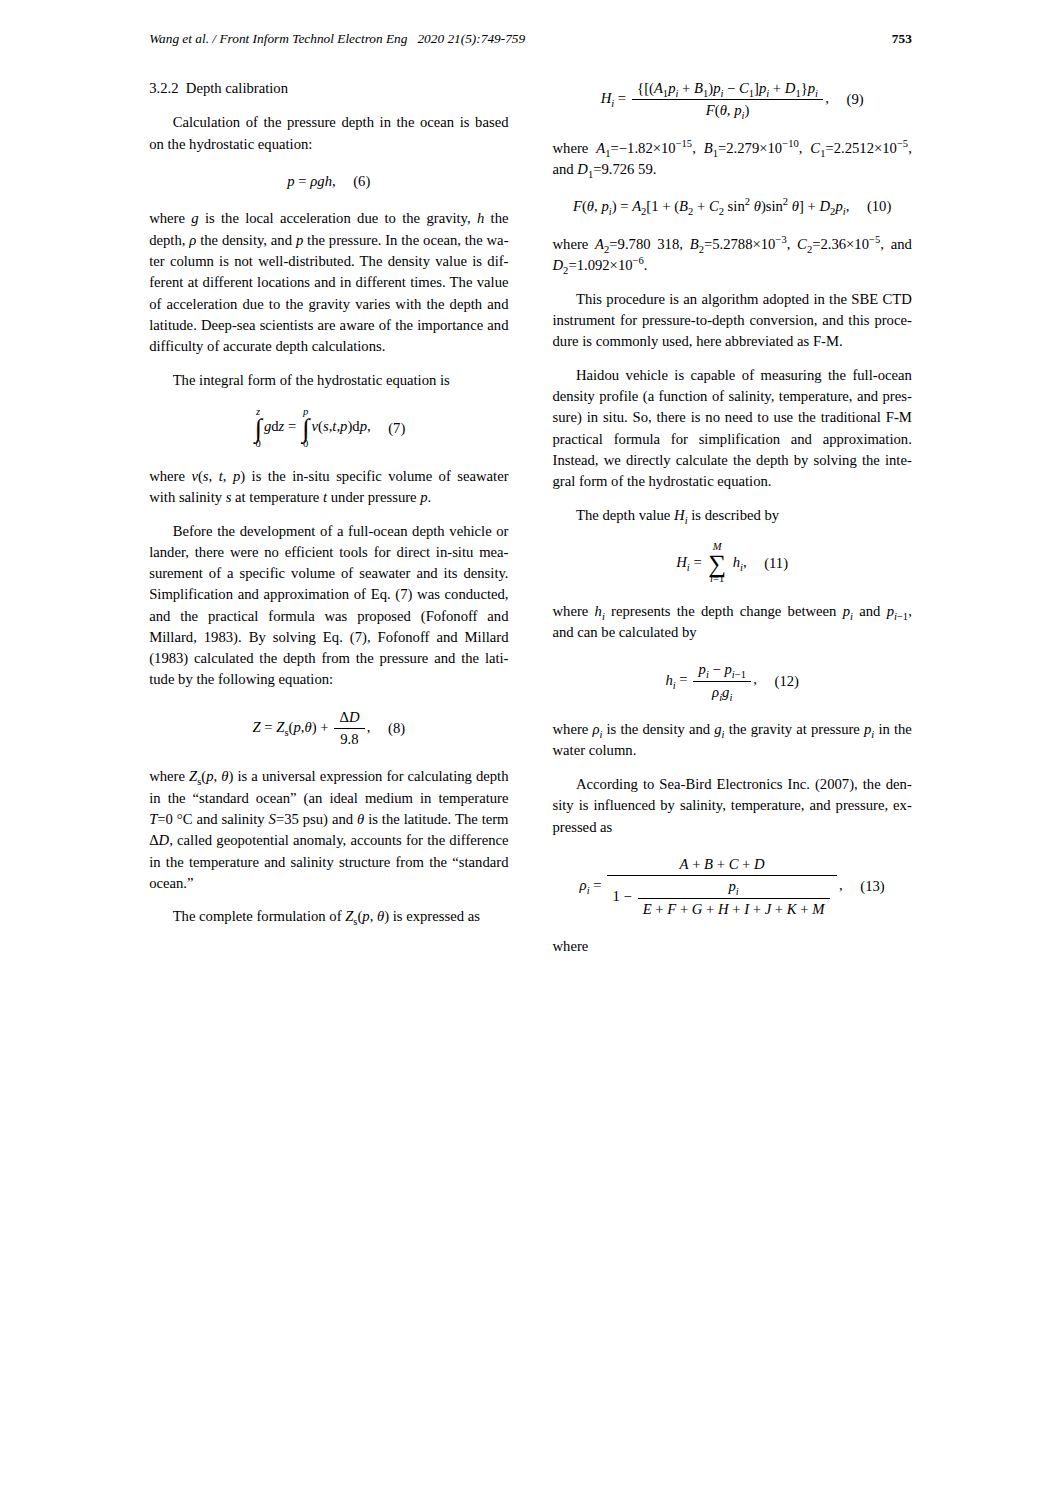Wang et al. / Front Inform Technol Electron Eng 2020 21(5):749-759 753
3.2.2 Depth calibration
Calculation of the pressure depth in the ocean is based on the hydrostatic equation:
p = ρgh, (6)
where g is the local acceleration due to the gravity, h the depth, ρ the density, and p the pressure. In the ocean, the water column is not well-distributed. The density value is different at different locations and in different times. The value of acceleration due to the gravity varies with the depth and latitude. Deep-sea scientists are aware of the importance and difficulty of accurate depth calculations.
The integral form of the hydrostatic equation is
z∫0 gdz = p∫0 v(s,t,p)dp, (7)
where v(s, t, p) is the in-situ specific volume of seawater with salinity s at temperature t under pressure p.
Before the development of a full-ocean depth vehicle or lander, there were no efficient tools for direct in-situ measurement of a specific volume of seawater and its density. Simplification and approximation of Eq. (7) was conducted, and the practical formula was proposed (Fofonoff and Millard, 1983). By solving Eq. (7), Fofonoff and Millard (1983) calculated the depth from the pressure and the latitude by the following equation:
Z = Zs(p,θ) + ΔD 9.8, (8)
where Zs(p, θ) is a universal expression for calculating depth in the “standard ocean” (an ideal medium in temperature T=0 °C and salinity S=35 psu) and θ is the latitude. The term ΔD, called geopotential anomaly, accounts for the difference in the temperature and salinity structure from the “standard ocean.”
The complete formulation of Zs(p, θ) is expressed as
Hi = {[(A1pi + B1)pi − C1]pi + D1}pi F(θ, pi) , (9)
where A1=−1.82×10−15, B1=2.279×10−10, C1=2.2512×10−5, and D1=9.726 59.
F(θ, pi) = A2[1 + (B2 + C2 sin2 θ)sin2 θ] + D2pi, (10)
where A2=9.780 318, B2=5.2788×10−3, C2=2.36×10−5, and D2=1.092×10−6.
This procedure is an algorithm adopted in the SBE CTD instrument for pressure-to-depth conversion, and this procedure is commonly used, here abbreviated as F-M.
Haidou vehicle is capable of measuring the full-ocean density profile (a function of salinity, temperature, and pressure) in situ. So, there is no need to use the traditional F-M practical formula for simplification and approximation. Instead, we directly calculate the depth by solving the integral form of the hydrostatic equation.
The depth value Hi is described by
Hi = M∑i=1 hi, (11)
where hi represents the depth change between pi and pi−1, and can be calculated by
hi = pi − pi−1 ρigi , (12)
where ρi is the density and gi the gravity at pressure pi in the water column.
According to Sea-Bird Electronics Inc. (2007), the density is influenced by salinity, temperature, and pressure, expressed as
ρi = A + B + C + D 1 − pi E + F + G + H + I + J + K + M , (13)
where